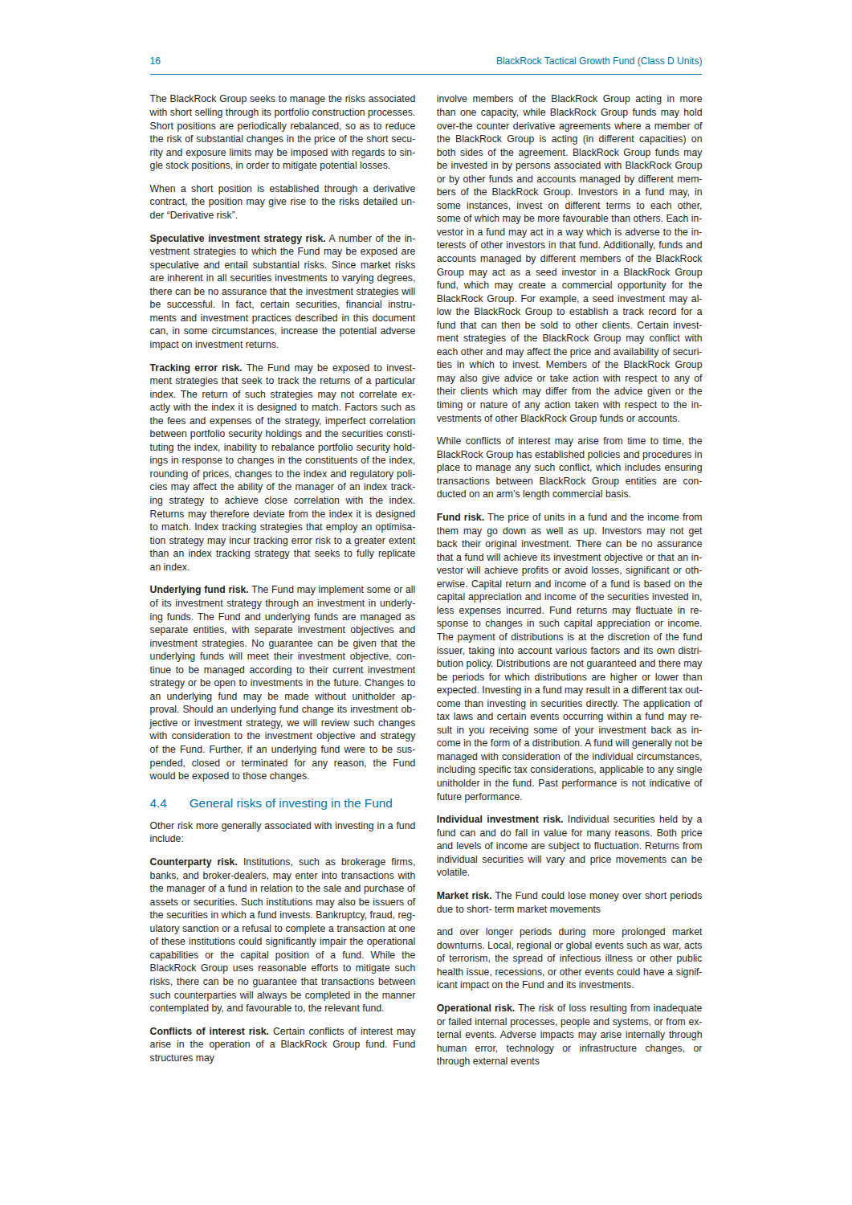16
BlackRock Tactical Growth Fund (Class D Units)
The BlackRock Group seeks to manage the risks associated with short selling through its portfolio construction processes. Short positions are periodically rebalanced, so as to reduce the risk of substantial changes in the price of the short security and exposure limits may be imposed with regards to single stock positions, in order to mitigate potential losses.
When a short position is established through a derivative contract, the position may give rise to the risks detailed under “Derivative risk”.
Speculative investment strategy risk. A number of the investment strategies to which the Fund may be exposed are speculative and entail substantial risks. Since market risks are inherent in all securities investments to varying degrees, there can be no assurance that the investment strategies will be successful. In fact, certain securities, financial instruments and investment practices described in this document can, in some circumstances, increase the potential adverse impact on investment returns.
Tracking error risk. The Fund may be exposed to investment strategies that seek to track the returns of a particular index. The return of such strategies may not correlate exactly with the index it is designed to match. Factors such as the fees and expenses of the strategy, imperfect correlation between portfolio security holdings and the securities constituting the index, inability to rebalance portfolio security holdings in response to changes in the constituents of the index, rounding of prices, changes to the index and regulatory policies may affect the ability of the manager of an index tracking strategy to achieve close correlation with the index. Returns may therefore deviate from the index it is designed to match. Index tracking strategies that employ an optimisation strategy may incur tracking error risk to a greater extent than an index tracking strategy that seeks to fully replicate an index.
Underlying fund risk. The Fund may implement some or all of its investment strategy through an investment in underlying funds. The Fund and underlying funds are managed as separate entities, with separate investment objectives and investment strategies. No guarantee can be given that the underlying funds will meet their investment objective, continue to be managed according to their current investment strategy or be open to investments in the future. Changes to an underlying fund may be made without unitholder approval. Should an underlying fund change its investment objective or investment strategy, we will review such changes with consideration to the investment objective and strategy of the Fund. Further, if an underlying fund were to be suspended, closed or terminated for any reason, the Fund would be exposed to those changes.
4.4 General risks of investing in the Fund
Other risk more generally associated with investing in a fund include:
Counterparty risk. Institutions, such as brokerage firms, banks, and broker-dealers, may enter into transactions with the manager of a fund in relation to the sale and purchase of assets or securities. Such institutions may also be issuers of the securities in which a fund invests. Bankruptcy, fraud, regulatory sanction or a refusal to complete a transaction at one of these institutions could significantly impair the operational capabilities or the capital position of a fund. While the BlackRock Group uses reasonable efforts to mitigate such risks, there can be no guarantee that transactions between such counterparties will always be completed in the manner contemplated by, and favourable to, the relevant fund.
Conflicts of interest risk. Certain conflicts of interest may arise in the operation of a BlackRock Group fund. Fund structures may
involve members of the BlackRock Group acting in more than one capacity, while BlackRock Group funds may hold over-the counter derivative agreements where a member of the BlackRock Group is acting (in different capacities) on both sides of the agreement. BlackRock Group funds may be invested in by persons associated with BlackRock Group or by other funds and accounts managed by different members of the BlackRock Group. Investors in a fund may, in some instances, invest on different terms to each other, some of which may be more favourable than others. Each investor in a fund may act in a way which is adverse to the interests of other investors in that fund. Additionally, funds and accounts managed by different members of the BlackRock Group may act as a seed investor in a BlackRock Group fund, which may create a commercial opportunity for the BlackRock Group. For example, a seed investment may allow the BlackRock Group to establish a track record for a fund that can then be sold to other clients. Certain investment strategies of the BlackRock Group may conflict with each other and may affect the price and availability of securities in which to invest. Members of the BlackRock Group may also give advice or take action with respect to any of their clients which may differ from the advice given or the timing or nature of any action taken with respect to the investments of other BlackRock Group funds or accounts.
While conflicts of interest may arise from time to time, the BlackRock Group has established policies and procedures in place to manage any such conflict, which includes ensuring transactions between BlackRock Group entities are conducted on an arm’s length commercial basis.
Fund risk. The price of units in a fund and the income from them may go down as well as up. Investors may not get back their original investment. There can be no assurance that a fund will achieve its investment objective or that an investor will achieve profits or avoid losses, significant or otherwise. Capital return and income of a fund is based on the capital appreciation and income of the securities invested in, less expenses incurred. Fund returns may fluctuate in response to changes in such capital appreciation or income. The payment of distributions is at the discretion of the fund issuer, taking into account various factors and its own distribution policy. Distributions are not guaranteed and there may be periods for which distributions are higher or lower than expected. Investing in a fund may result in a different tax outcome than investing in securities directly. The application of tax laws and certain events occurring within a fund may result in you receiving some of your investment back as income in the form of a distribution. A fund will generally not be managed with consideration of the individual circumstances, including specific tax considerations, applicable to any single unitholder in the fund. Past performance is not indicative of future performance.
Individual investment risk. Individual securities held by a fund can and do fall in value for many reasons. Both price and levels of income are subject to fluctuation. Returns from individual securities will vary and price movements can be volatile.
Market risk. The Fund could lose money over short periods due to short- term market movements
and over longer periods during more prolonged market downturns. Local, regional or global events such as war, acts of terrorism, the spread of infectious illness or other public health issue, recessions, or other events could have a significant impact on the Fund and its investments.
Operational risk. The risk of loss resulting from inadequate or failed internal processes, people and systems, or from external events. Adverse impacts may arise internally through human error, technology or infrastructure changes, or through external events